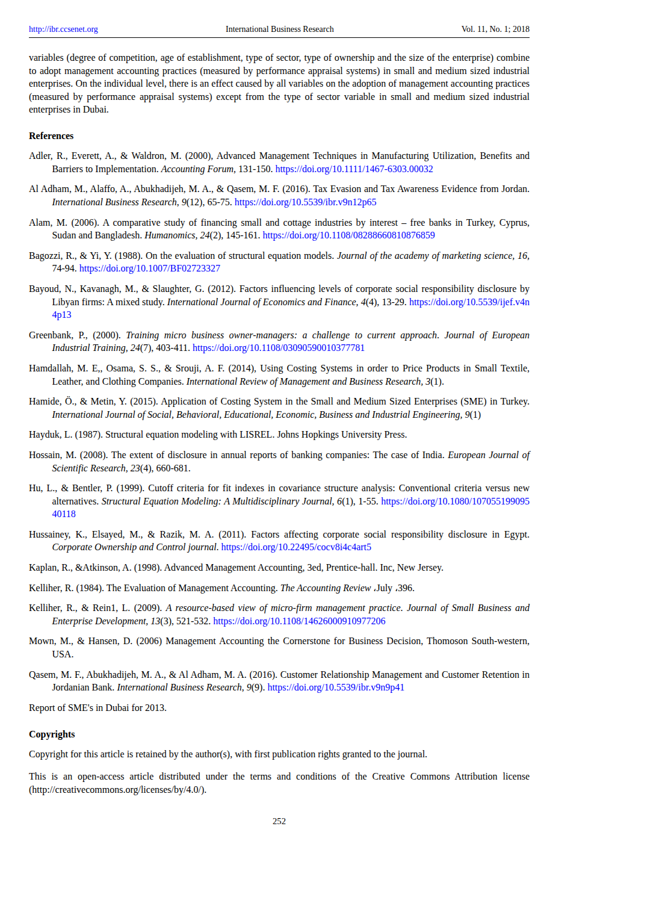http://ibr.ccsenet.org
International Business Research
Vol. 11, No. 1; 2018
variables (degree of competition, age of establishment, type of sector, type of ownership and the size of the enterprise) combine to adopt management accounting practices (measured by performance appraisal systems) in small and medium sized industrial enterprises. On the individual level, there is an effect caused by all variables on the adoption of management accounting practices (measured by performance appraisal systems) except from the type of sector variable in small and medium sized industrial enterprises in Dubai.
References
Adler, R., Everett, A., & Waldron, M. (2000), Advanced Management Techniques in Manufacturing Utilization, Benefits and Barriers to Implementation. Accounting Forum, 131-150. https://doi.org/10.1111/1467-6303.00032
Al Adham, M., Alaffo, A., Abukhadijeh, M. A., & Qasem, M. F. (2016). Tax Evasion and Tax Awareness Evidence from Jordan. International Business Research, 9(12), 65-75. https://doi.org/10.5539/ibr.v9n12p65
Alam, M. (2006). A comparative study of financing small and cottage industries by interest – free banks in Turkey, Cyprus, Sudan and Bangladesh. Humanomics, 24(2), 145-161. https://doi.org/10.1108/08288660810876859
Bagozzi, R., & Yi, Y. (1988). On the evaluation of structural equation models. Journal of the academy of marketing science, 16, 74-94. https://doi.org/10.1007/BF02723327
Bayoud, N., Kavanagh, M., & Slaughter, G. (2012). Factors influencing levels of corporate social responsibility disclosure by Libyan firms: A mixed study. International Journal of Economics and Finance, 4(4), 13-29. https://doi.org/10.5539/ijef.v4n4p13
Greenbank, P., (2000). Training micro business owner-managers: a challenge to current approach. Journal of European Industrial Training, 24(7), 403-411. https://doi.org/10.1108/03090590010377781
Hamdallah, M. E,, Osama, S. S., & Srouji, A. F. (2014), Using Costing Systems in order to Price Products in Small Textile, Leather, and Clothing Companies. International Review of Management and Business Research, 3(1).
Hamide, Ö., & Metin, Y. (2015). Application of Costing System in the Small and Medium Sized Enterprises (SME) in Turkey. International Journal of Social, Behavioral, Educational, Economic, Business and Industrial Engineering, 9(1)
Hayduk, L. (1987). Structural equation modeling with LISREL. Johns Hopkings University Press.
Hossain, M. (2008). The extent of disclosure in annual reports of banking companies: The case of India. European Journal of Scientific Research, 23(4), 660-681.
Hu, L., & Bentler, P. (1999). Cutoff criteria for fit indexes in covariance structure analysis: Conventional criteria versus new alternatives. Structural Equation Modeling: A Multidisciplinary Journal, 6(1), 1-55. https://doi.org/10.1080/10705519909540118
Hussainey, K., Elsayed, M., & Razik, M. A. (2011). Factors affecting corporate social responsibility disclosure in Egypt. Corporate Ownership and Control journal. https://doi.org/10.22495/cocv8i4c4art5
Kaplan, R., &Atkinson, A. (1998). Advanced Management Accounting, 3ed, Prentice-hall. Inc, New Jersey.
Kelliher, R. (1984). The Evaluation of Management Accounting. The Accounting Review ،July ،396.
Kelliher, R., & Rein1, L. (2009). A resource-based view of micro-firm management practice. Journal of Small Business and Enterprise Development, 13(3), 521-532. https://doi.org/10.1108/14626000910977206
Mown, M., & Hansen, D. (2006) Management Accounting the Cornerstone for Business Decision, Thomoson South-western, USA.
Qasem, M. F., Abukhadijeh, M. A., & Al Adham, M. A. (2016). Customer Relationship Management and Customer Retention in Jordanian Bank. International Business Research, 9(9). https://doi.org/10.5539/ibr.v9n9p41
Report of SME's in Dubai for 2013.
Copyrights
Copyright for this article is retained by the author(s), with first publication rights granted to the journal.
This is an open-access article distributed under the terms and conditions of the Creative Commons Attribution license (http://creativecommons.org/licenses/by/4.0/).
252